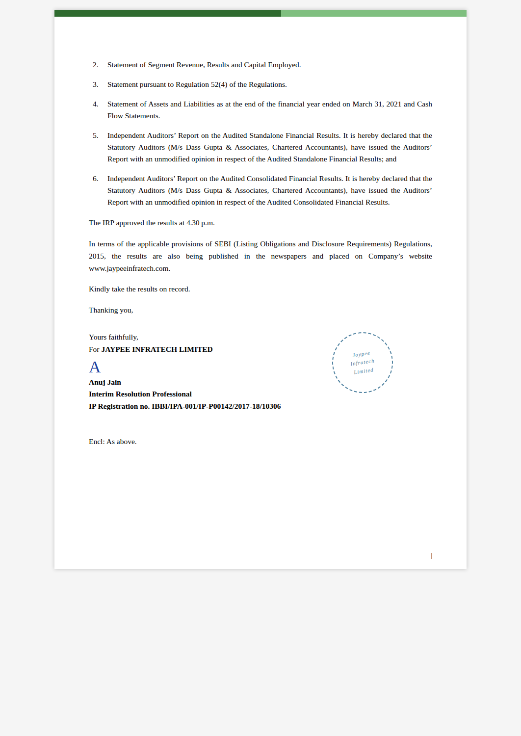Statement of Segment Revenue, Results and Capital Employed.
Statement pursuant to Regulation 52(4) of the Regulations.
Statement of Assets and Liabilities as at the end of the financial year ended on March 31, 2021 and Cash Flow Statements.
Independent Auditors’ Report on the Audited Standalone Financial Results. It is hereby declared that the Statutory Auditors (M/s Dass Gupta & Associates, Chartered Accountants), have issued the Auditors’ Report with an unmodified opinion in respect of the Audited Standalone Financial Results; and
Independent Auditors’ Report on the Audited Consolidated Financial Results. It is hereby declared that the Statutory Auditors (M/s Dass Gupta & Associates, Chartered Accountants), have issued the Auditors’ Report with an unmodified opinion in respect of the Audited Consolidated Financial Results.
The IRP approved the results at 4.30 p.m.
In terms of the applicable provisions of SEBI (Listing Obligations and Disclosure Requirements) Regulations, 2015, the results are also being published in the newspapers and placed on Company’s website www.jaypeeinfratech.com.
Kindly take the results on record.
Thanking you,
Yours faithfully,
For JAYPEE INFRATECH LIMITED
A
Jaypee
Infratech
Limited
Anuj Jain
Interim Resolution Professional
IP Registration no. IBBI/IPA-001/IP-P00142/2017-18/10306
Encl: As above.
|